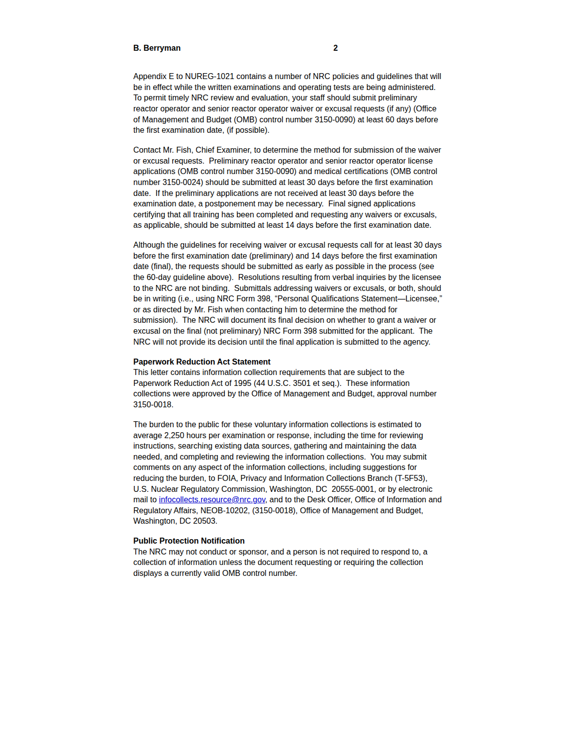B. Berryman 2
Appendix E to NUREG-1021 contains a number of NRC policies and guidelines that will be in effect while the written examinations and operating tests are being administered. To permit timely NRC review and evaluation, your staff should submit preliminary reactor operator and senior reactor operator waiver or excusal requests (if any) (Office of Management and Budget (OMB) control number 3150-0090) at least 60 days before the first examination date, (if possible).
Contact Mr. Fish, Chief Examiner, to determine the method for submission of the waiver or excusal requests. Preliminary reactor operator and senior reactor operator license applications (OMB control number 3150-0090) and medical certifications (OMB control number 3150-0024) should be submitted at least 30 days before the first examination date. If the preliminary applications are not received at least 30 days before the examination date, a postponement may be necessary. Final signed applications certifying that all training has been completed and requesting any waivers or excusals, as applicable, should be submitted at least 14 days before the first examination date.
Although the guidelines for receiving waiver or excusal requests call for at least 30 days before the first examination date (preliminary) and 14 days before the first examination date (final), the requests should be submitted as early as possible in the process (see the 60-day guideline above). Resolutions resulting from verbal inquiries by the licensee to the NRC are not binding. Submittals addressing waivers or excusals, or both, should be in writing (i.e., using NRC Form 398, “Personal Qualifications Statement—Licensee,” or as directed by Mr. Fish when contacting him to determine the method for submission). The NRC will document its final decision on whether to grant a waiver or excusal on the final (not preliminary) NRC Form 398 submitted for the applicant. The NRC will not provide its decision until the final application is submitted to the agency.
Paperwork Reduction Act Statement
This letter contains information collection requirements that are subject to the Paperwork Reduction Act of 1995 (44 U.S.C. 3501 et seq.). These information collections were approved by the Office of Management and Budget, approval number 3150-0018.
The burden to the public for these voluntary information collections is estimated to average 2,250 hours per examination or response, including the time for reviewing instructions, searching existing data sources, gathering and maintaining the data needed, and completing and reviewing the information collections. You may submit comments on any aspect of the information collections, including suggestions for reducing the burden, to FOIA, Privacy and Information Collections Branch (T-5F53), U.S. Nuclear Regulatory Commission, Washington, DC 20555-0001, or by electronic mail to infocollects.resource@nrc.gov, and to the Desk Officer, Office of Information and Regulatory Affairs, NEOB-10202, (3150-0018), Office of Management and Budget, Washington, DC 20503.
Public Protection Notification
The NRC may not conduct or sponsor, and a person is not required to respond to, a collection of information unless the document requesting or requiring the collection displays a currently valid OMB control number.